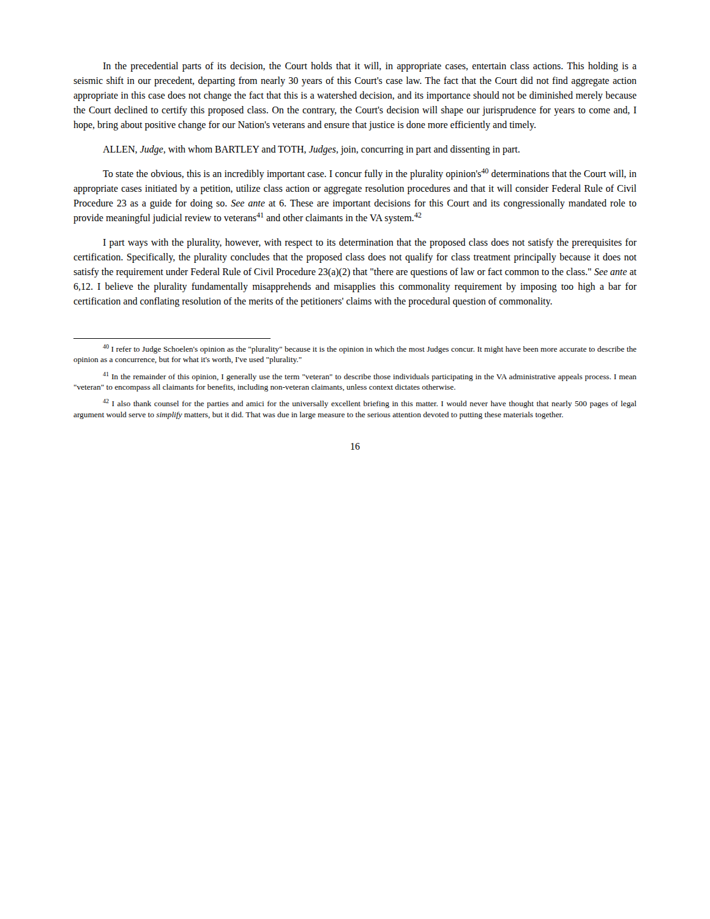In the precedential parts of its decision, the Court holds that it will, in appropriate cases, entertain class actions. This holding is a seismic shift in our precedent, departing from nearly 30 years of this Court's case law. The fact that the Court did not find aggregate action appropriate in this case does not change the fact that this is a watershed decision, and its importance should not be diminished merely because the Court declined to certify this proposed class. On the contrary, the Court's decision will shape our jurisprudence for years to come and, I hope, bring about positive change for our Nation's veterans and ensure that justice is done more efficiently and timely.
ALLEN, Judge, with whom BARTLEY and TOTH, Judges, join, concurring in part and dissenting in part.
To state the obvious, this is an incredibly important case. I concur fully in the plurality opinion's40 determinations that the Court will, in appropriate cases initiated by a petition, utilize class action or aggregate resolution procedures and that it will consider Federal Rule of Civil Procedure 23 as a guide for doing so. See ante at 6. These are important decisions for this Court and its congressionally mandated role to provide meaningful judicial review to veterans41 and other claimants in the VA system.42
I part ways with the plurality, however, with respect to its determination that the proposed class does not satisfy the prerequisites for certification. Specifically, the plurality concludes that the proposed class does not qualify for class treatment principally because it does not satisfy the requirement under Federal Rule of Civil Procedure 23(a)(2) that "there are questions of law or fact common to the class." See ante at 6,12. I believe the plurality fundamentally misapprehends and misapplies this commonality requirement by imposing too high a bar for certification and conflating resolution of the merits of the petitioners' claims with the procedural question of commonality.
40 I refer to Judge Schoelen's opinion as the "plurality" because it is the opinion in which the most Judges concur. It might have been more accurate to describe the opinion as a concurrence, but for what it's worth, I've used "plurality."
41 In the remainder of this opinion, I generally use the term "veteran" to describe those individuals participating in the VA administrative appeals process. I mean "veteran" to encompass all claimants for benefits, including non-veteran claimants, unless context dictates otherwise.
42 I also thank counsel for the parties and amici for the universally excellent briefing in this matter. I would never have thought that nearly 500 pages of legal argument would serve to simplify matters, but it did. That was due in large measure to the serious attention devoted to putting these materials together.
16